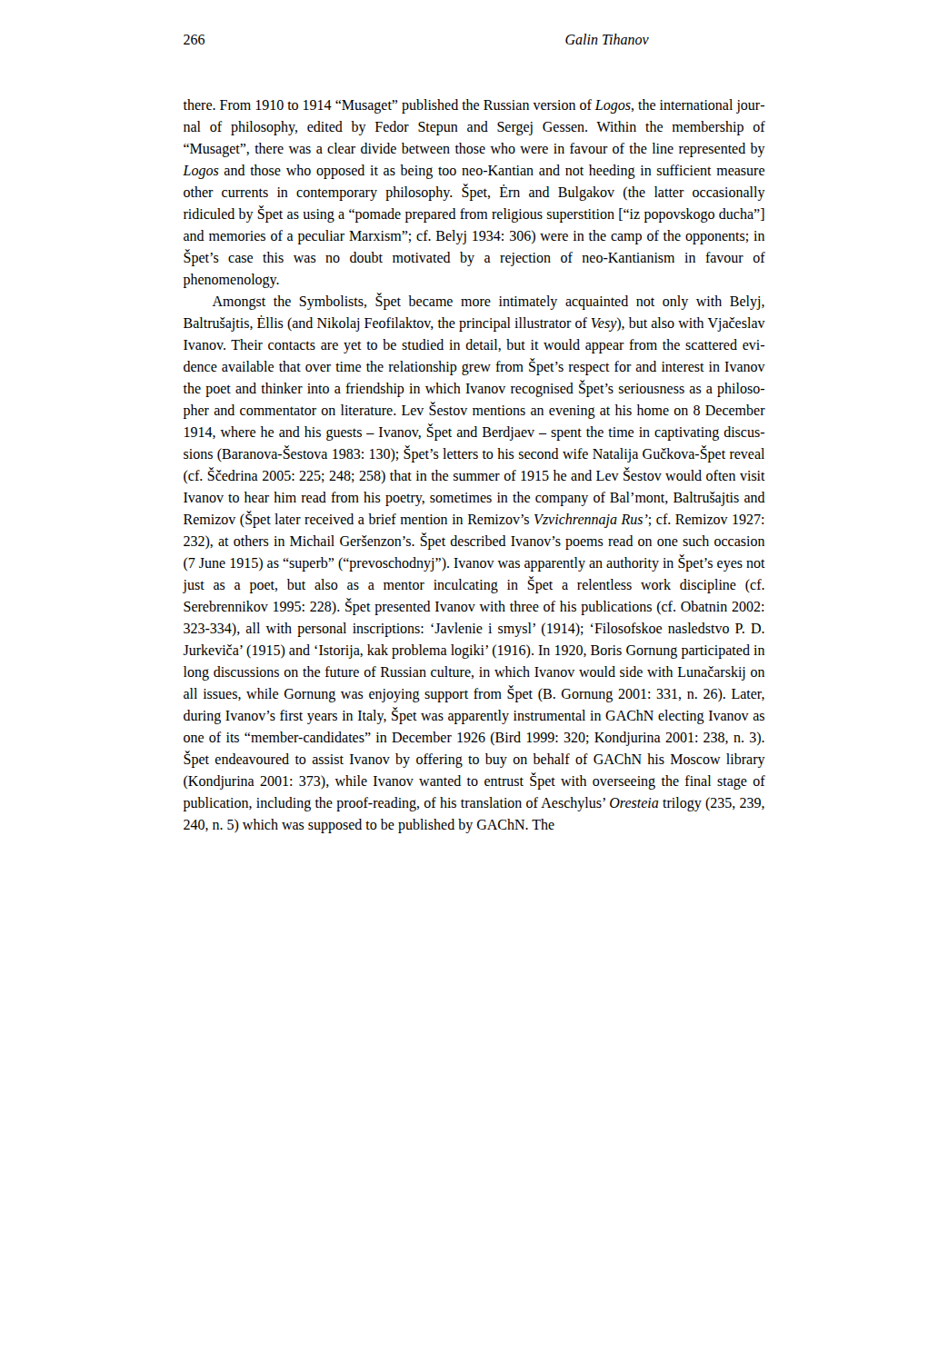266 Galin Tihanov
there. From 1910 to 1914 “Musaget” published the Russian version of Logos, the international journal of philosophy, edited by Fedor Stepun and Sergej Gessen. Within the membership of “Musaget”, there was a clear divide between those who were in favour of the line represented by Logos and those who opposed it as being too neo-Kantian and not heeding in sufficient measure other currents in contemporary philosophy. Špet, Ėrn and Bulgakov (the latter occasionally ridiculed by Špet as using a “pomade prepared from religious superstition [“iz popovskogo ducha”] and memories of a peculiar Marxism”; cf. Belyj 1934: 306) were in the camp of the opponents; in Špet’s case this was no doubt motivated by a rejection of neo-Kantianism in favour of phenomenology.
Amongst the Symbolists, Špet became more intimately acquainted not only with Belyj, Baltrušajtis, Ėllis (and Nikolaj Feofilaktov, the principal illustrator of Vesy), but also with Vjačeslav Ivanov. Their contacts are yet to be studied in detail, but it would appear from the scattered evidence available that over time the relationship grew from Špet’s respect for and interest in Ivanov the poet and thinker into a friendship in which Ivanov recognised Špet’s seriousness as a philosopher and commentator on literature. Lev Šestov mentions an evening at his home on 8 December 1914, where he and his guests – Ivanov, Špet and Berdjaev – spent the time in captivating discussions (Baranova-Šestova 1983: 130); Špet’s letters to his second wife Natalija Gučkova-Špet reveal (cf. Ščedrina 2005: 225; 248; 258) that in the summer of 1915 he and Lev Šestov would often visit Ivanov to hear him read from his poetry, sometimes in the company of Bal’mont, Baltrušajtis and Remizov (Špet later received a brief mention in Remizov’s Vzvichrennaja Rus’; cf. Remizov 1927: 232), at others in Michail Geršenzon’s. Špet described Ivanov’s poems read on one such occasion (7 June 1915) as “superb” (“prevoschodnyj”). Ivanov was apparently an authority in Špet’s eyes not just as a poet, but also as a mentor inculcating in Špet a relentless work discipline (cf. Serebrennikov 1995: 228). Špet presented Ivanov with three of his publications (cf. Obatnin 2002: 323-334), all with personal inscriptions: ‘Javlenie i smysl’ (1914); ‘Filosofskoe nasledstvo P. D. Jurkeviča’ (1915) and ‘Istorija, kak problema logiki’ (1916). In 1920, Boris Gornung participated in long discussions on the future of Russian culture, in which Ivanov would side with Lunačarskij on all issues, while Gornung was enjoying support from Špet (B. Gornung 2001: 331, n. 26). Later, during Ivanov’s first years in Italy, Špet was apparently instrumental in GAChN electing Ivanov as one of its “member-candidates” in December 1926 (Bird 1999: 320; Kondjurina 2001: 238, n. 3). Špet endeavoured to assist Ivanov by offering to buy on behalf of GAChN his Moscow library (Kondjurina 2001: 373), while Ivanov wanted to entrust Špet with overseeing the final stage of publication, including the proof-reading, of his translation of Aeschylus’ Oresteia trilogy (235, 239, 240, n. 5) which was supposed to be published by GAChN. The